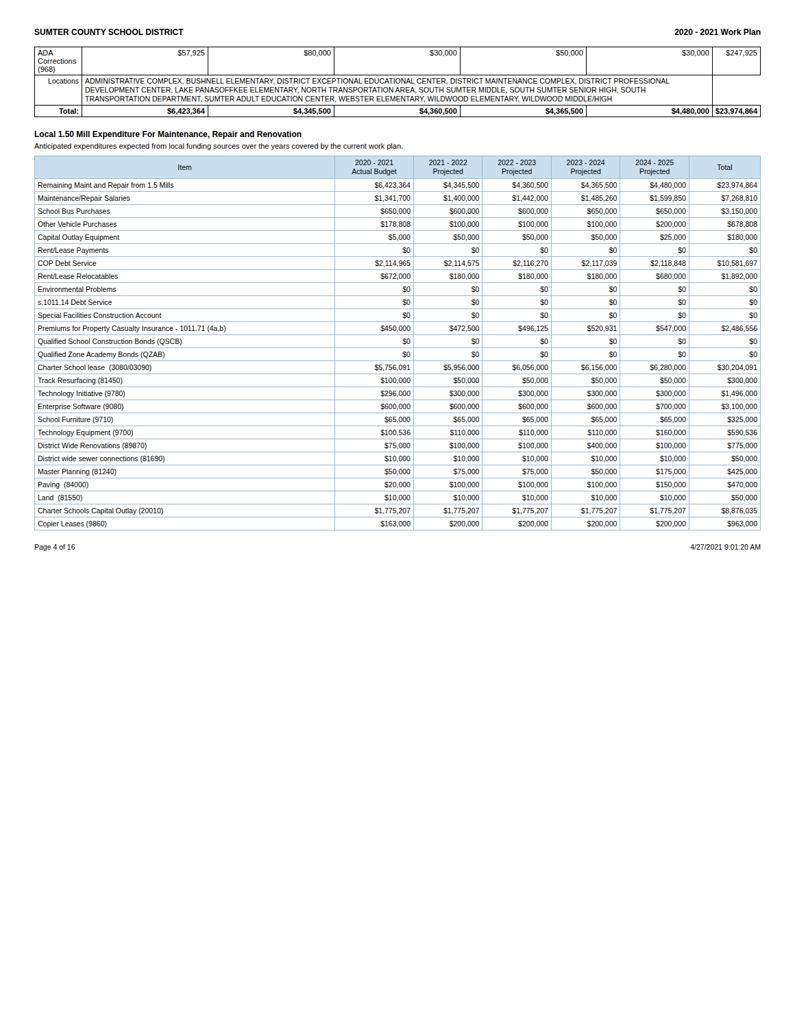SUMTER COUNTY SCHOOL DISTRICT
2020 - 2021 Work Plan
| ADA Corrections (968) | $57,925 | $80,000 | $30,000 | $50,000 | $30,000 | $247,925 |
| Locations | ADMINISTRATIVE COMPLEX, BUSHNELL ELEMENTARY, DISTRICT EXCEPTIONAL EDUCATIONAL CENTER, DISTRICT MAINTENANCE COMPLEX, DISTRICT PROFESSIONAL DEVELOPMENT CENTER, LAKE PANASOFFKEE ELEMENTARY, NORTH TRANSPORTATION AREA, SOUTH SUMTER MIDDLE, SOUTH SUMTER SENIOR HIGH, SOUTH TRANSPORTATION DEPARTMENT, SUMTER ADULT EDUCATION CENTER, WEBSTER ELEMENTARY, WILDWOOD ELEMENTARY, WILDWOOD MIDDLE/HIGH |
| Total: | $6,423,364 | $4,345,500 | $4,360,500 | $4,365,500 | $4,480,000 | $23,974,864 |
Local 1.50 Mill Expenditure For Maintenance, Repair and Renovation
Anticipated expenditures expected from local funding sources over the years covered by the current work plan.
| Item | 2020 - 2021 Actual Budget | 2021 - 2022 Projected | 2022 - 2023 Projected | 2023 - 2024 Projected | 2024 - 2025 Projected | Total |
| --- | --- | --- | --- | --- | --- | --- |
| Remaining Maint and Repair from 1.5 Mills | $6,423,364 | $4,345,500 | $4,360,500 | $4,365,500 | $4,480,000 | $23,974,864 |
| Maintenance/Repair Salaries | $1,341,700 | $1,400,000 | $1,442,000 | $1,485,260 | $1,599,850 | $7,268,810 |
| School Bus Purchases | $650,000 | $600,000 | $600,000 | $650,000 | $650,000 | $3,150,000 |
| Other Vehicle Purchases | $178,808 | $100,000 | $100,000 | $100,000 | $200,000 | $678,808 |
| Capital Outlay Equipment | $5,000 | $50,000 | $50,000 | $50,000 | $25,000 | $180,000 |
| Rent/Lease Payments | $0 | $0 | $0 | $0 | $0 | $0 |
| COP Debt Service | $2,114,965 | $2,114,575 | $2,116,270 | $2,117,039 | $2,118,848 | $10,581,697 |
| Rent/Lease Relocatables | $672,000 | $180,000 | $180,000 | $180,000 | $680,000 | $1,892,000 |
| Environmental Problems | $0 | $0 | $0 | $0 | $0 | $0 |
| s.1011.14 Debt Service | $0 | $0 | $0 | $0 | $0 | $0 |
| Special Facilities Construction Account | $0 | $0 | $0 | $0 | $0 | $0 |
| Premiums for Property Casualty Insurance - 1011.71 (4a,b) | $450,000 | $472,500 | $496,125 | $520,931 | $547,000 | $2,486,556 |
| Qualified School Construction Bonds (QSCB) | $0 | $0 | $0 | $0 | $0 | $0 |
| Qualified Zone Academy Bonds (QZAB) | $0 | $0 | $0 | $0 | $0 | $0 |
| Charter School lease (3080/03090) | $5,756,091 | $5,956,000 | $6,056,000 | $6,156,000 | $6,280,000 | $30,204,091 |
| Track Resurfacing (81450) | $100,000 | $50,000 | $50,000 | $50,000 | $50,000 | $300,000 |
| Technology Initiative (9780) | $296,000 | $300,000 | $300,000 | $300,000 | $300,000 | $1,496,000 |
| Enterprise Software (9080) | $600,000 | $600,000 | $600,000 | $600,000 | $700,000 | $3,100,000 |
| School Furniture (9710) | $65,000 | $65,000 | $65,000 | $65,000 | $65,000 | $325,000 |
| Technology Equipment (9700) | $100,536 | $110,000 | $110,000 | $110,000 | $160,000 | $590,536 |
| District Wide Renovations (89870) | $75,000 | $100,000 | $100,000 | $400,000 | $100,000 | $775,000 |
| District wide sewer connections (81690) | $10,000 | $10,000 | $10,000 | $10,000 | $10,000 | $50,000 |
| Master Planning (81240) | $50,000 | $75,000 | $75,000 | $50,000 | $175,000 | $425,000 |
| Paving (84000) | $20,000 | $100,000 | $100,000 | $100,000 | $150,000 | $470,000 |
| Land (81550) | $10,000 | $10,000 | $10,000 | $10,000 | $10,000 | $50,000 |
| Charter Schools Capital Outlay (20010) | $1,775,207 | $1,775,207 | $1,775,207 | $1,775,207 | $1,775,207 | $8,876,035 |
| Copier Leases (9860) | $163,000 | $200,000 | $200,000 | $200,000 | $200,000 | $963,000 |
Page 4 of 16
4/27/2021 9:01:20 AM